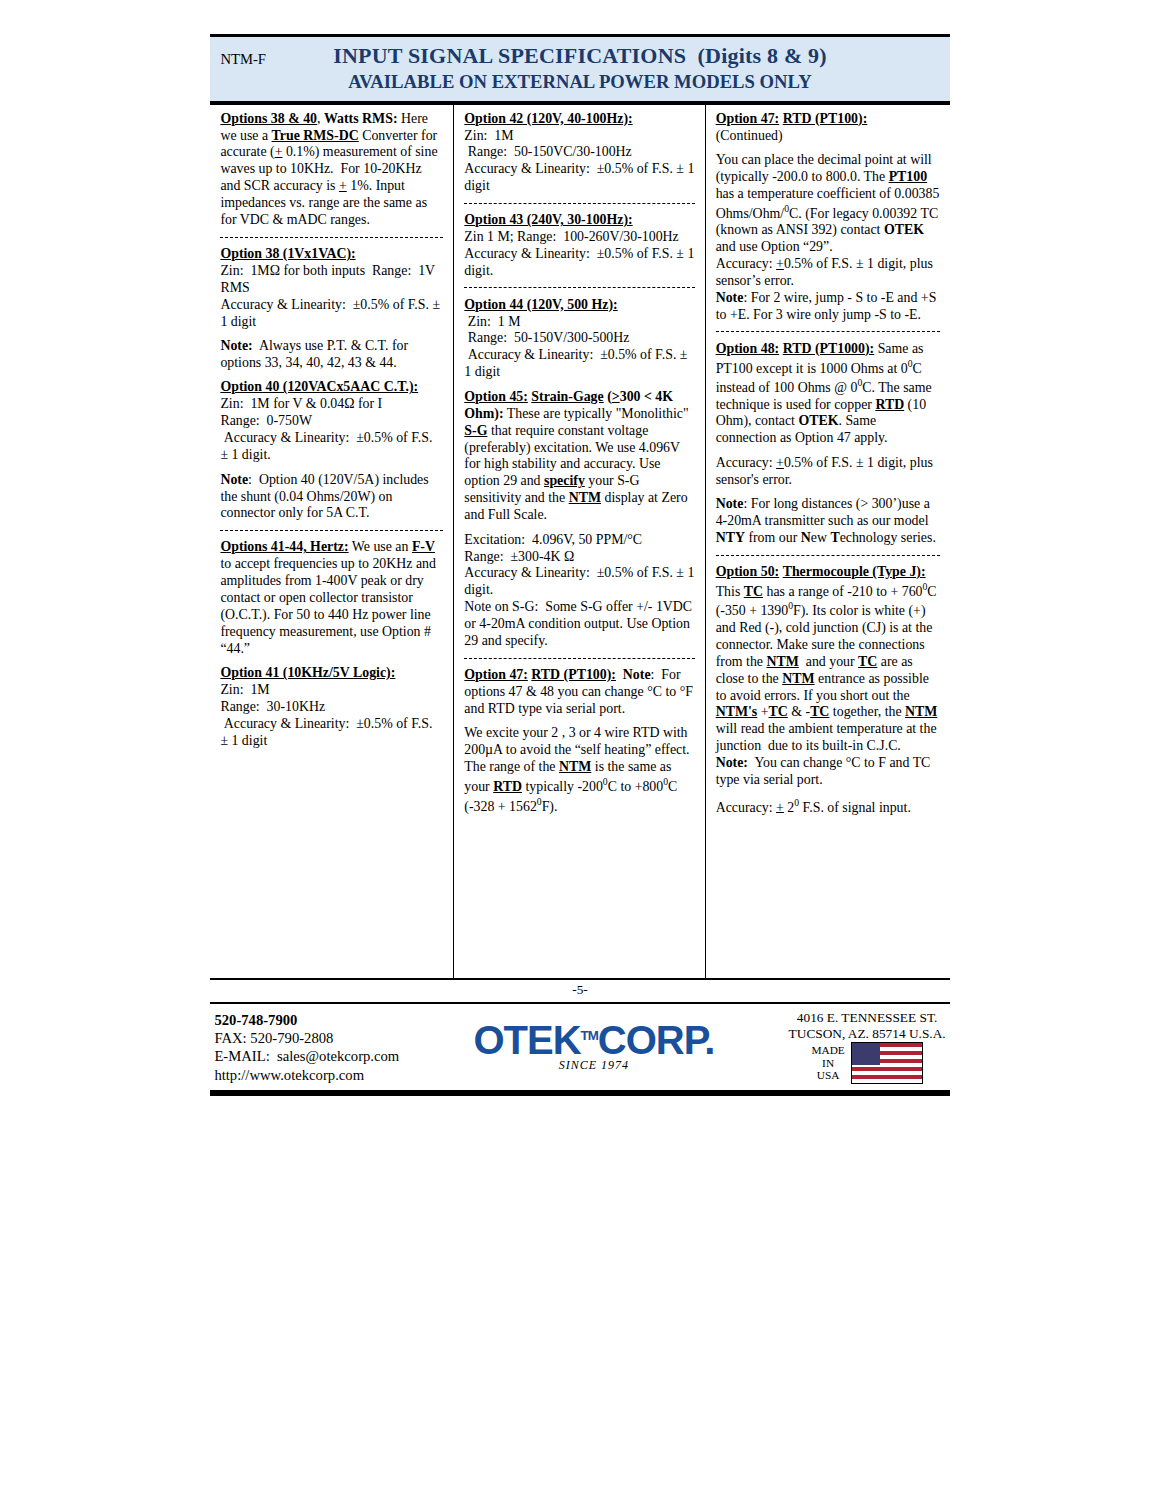NTM-F
INPUT SIGNAL SPECIFICATIONS (Digits 8 & 9)
AVAILABLE ON EXTERNAL POWER MODELS ONLY
Options 38 & 40, Watts RMS: Here we use a True RMS-DC Converter for accurate (+ 0.1%) measurement of sine waves up to 10KHz. For 10-20KHz and SCR accuracy is + 1%. Input impedances vs. range are the same as for VDC & mADC ranges.
Option 38 (1Vx1VAC):
Zin: 1MΩ for both inputs Range: 1V RMS
Accuracy & Linearity: ±0.5% of F.S. ± 1 digit
Note: Always use P.T. & C.T. for options 33, 34, 40, 42, 43 & 44.
Option 40 (120VACx5AAC C.T.):
Zin: 1M for V & 0.04Ω for I
Range: 0-750W
Accuracy & Linearity: ±0.5% of F.S. ± 1 digit.
Note: Option 40 (120V/5A) includes the shunt (0.04 Ohms/20W) on connector only for 5A C.T.
Options 41-44, Hertz: We use an F-V to accept frequencies up to 20KHz and amplitudes from 1-400V peak or dry contact or open collector transistor (O.C.T.). For 50 to 440 Hz power line frequency measurement, use Option # “44.”
Option 41 (10KHz/5V Logic):
Zin: 1M
Range: 30-10KHz
Accuracy & Linearity: ±0.5% of F.S. ± 1 digit
Option 42 (120V, 40-100Hz):
Zin: 1M
Range: 50-150VC/30-100Hz
Accuracy & Linearity: ±0.5% of F.S. ± 1 digit
Option 43 (240V, 30-100Hz):
Zin 1 M; Range: 100-260V/30-100Hz
Accuracy & Linearity: ±0.5% of F.S. ± 1 digit.
Option 44 (120V, 500 Hz):
Zin: 1 M
Range: 50-150V/300-500Hz
Accuracy & Linearity: ±0.5% of F.S. ± 1 digit
Option 45: Strain-Gage (>300 < 4K Ohm): These are typically "Monolithic" S-G that require constant voltage (preferably) excitation. We use 4.096V for high stability and accuracy. Use option 29 and specify your S-G sensitivity and the NTM display at Zero and Full Scale.
Excitation: 4.096V, 50 PPM/°C
Range: ±300-4K Ω
Accuracy & Linearity: ±0.5% of F.S. ± 1 digit.
Note on S-G: Some S-G offer +/- 1VDC or 4-20mA condition output. Use Option 29 and specify.
Option 47: RTD (PT100): Note: For options 47 & 48 you can change °C to °F and RTD type via serial port.
We excite your 2 , 3 or 4 wire RTD with 200µA to avoid the “self heating” effect. The range of the NTM is the same as your RTD typically -2000C to +8000C (-328 + 15620F).
Option 47: RTD (PT100):
(Continued)
You can place the decimal point at will (typically -200.0 to 800.0. The PT100 has a temperature coefficient of 0.00385 Ohms/Ohm/0C. (For legacy 0.00392 TC (known as ANSI 392) contact OTEK and use Option “29”.
Accuracy: +0.5% of F.S. ± 1 digit, plus sensor’s error.
Note: For 2 wire, jump - S to -E and +S to +E. For 3 wire only jump -S to -E.
Option 48: RTD (PT1000): Same as PT100 except it is 1000 Ohms at 00C instead of 100 Ohms @ 00C. The same technique is used for copper RTD (10 Ohm), contact OTEK. Same connection as Option 47 apply.
Accuracy: +0.5% of F.S. ± 1 digit, plus sensor's error.
Note: For long distances (> 300’)use a 4-20mA transmitter such as our model NTY from our New Technology series.
Option 50: Thermocouple (Type J):
This TC has a range of -210 to + 7600C (-350 + 13900F). Its color is white (+) and Red (-), cold junction (CJ) is at the connector. Make sure the connections from the NTM and your TC are as close to the NTM entrance as possible to avoid errors. If you short out the NTM's +TC & -TC together, the NTM will read the ambient temperature at the junction due to its built-in C.J.C.
Note: You can change °C to F and TC type via serial port.
Accuracy: + 20 F.S. of signal input.
-5-
520-748-7900
FAX: 520-790-2808
E-MAIL: sales@otekcorp.com
http://www.otekcorp.com
OTEKTM CORP.
SINCE 1974
4016 E. TENNESSEE ST.
TUCSON, AZ. 85714 U.S.A.
MADE
IN
USA